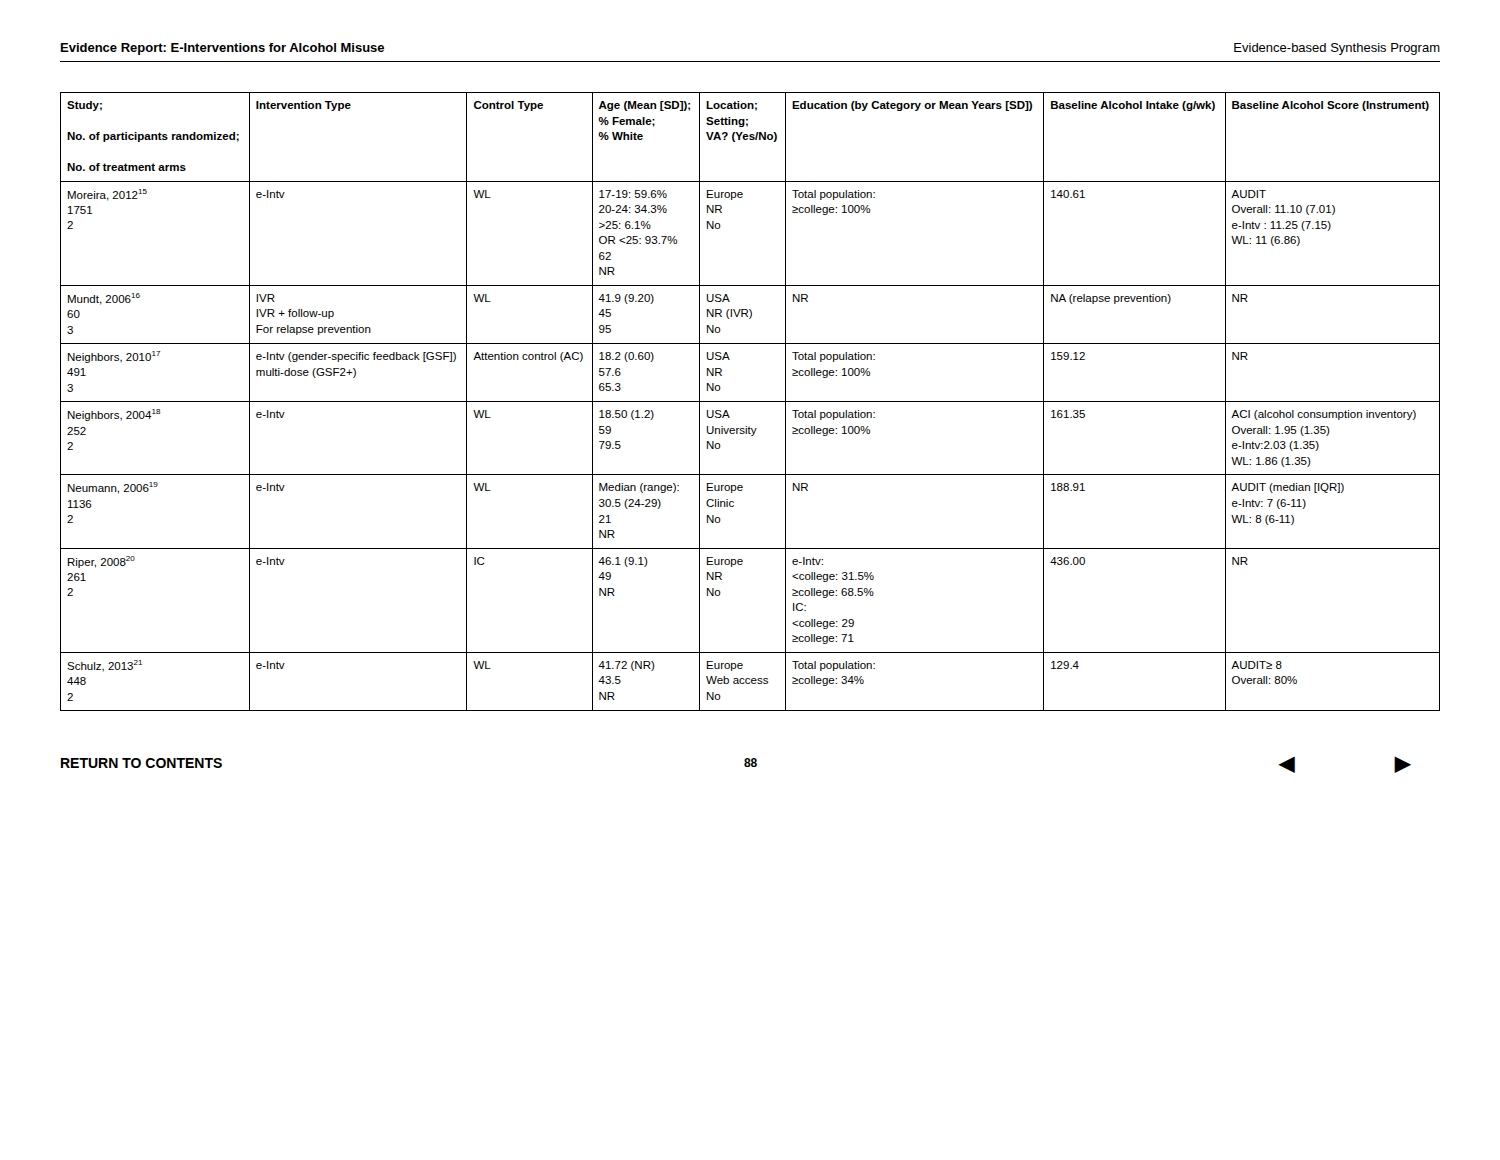Evidence Report: E-Interventions for Alcohol Misuse
Evidence-based Synthesis Program
| Study; No. of participants randomized; No. of treatment arms | Intervention Type | Control Type | Age (Mean [SD]); % Female; % White | Location; Setting; VA? (Yes/No) | Education (by Category or Mean Years [SD]) | Baseline Alcohol Intake (g/wk) | Baseline Alcohol Score (Instrument) |
| --- | --- | --- | --- | --- | --- | --- | --- |
| Moreira, 2012 15 1751 2 | e-Intv | WL | 17-19: 59.6% 20-24: 34.3% >25: 6.1% OR <25: 93.7% 62 NR | Europe NR No | Total population: ≥college: 100% | 140.61 | AUDIT Overall: 11.10 (7.01) e-Intv : 11.25 (7.15) WL: 11 (6.86) |
| Mundt, 2006 16 60 3 | IVR IVR + follow-up For relapse prevention | WL | 41.9 (9.20) 45 95 | USA NR (IVR) No | NR | NA (relapse prevention) | NR |
| Neighbors, 2010 17 491 3 | e-Intv (gender-specific feedback [GSF]) multi-dose (GSF2+) | Attention control (AC) | 18.2 (0.60) 57.6 65.3 | USA NR No | Total population: ≥college: 100% | 159.12 | NR |
| Neighbors, 2004 18 252 2 | e-Intv | WL | 18.50 (1.2) 59 79.5 | USA University No | Total population: ≥college: 100% | 161.35 | ACI (alcohol consumption inventory) Overall: 1.95 (1.35) e-Intv:2.03 (1.35) WL: 1.86 (1.35) |
| Neumann, 2006 19 1136 2 | e-Intv | WL | Median (range): 30.5 (24-29) 21 NR | Europe Clinic No | NR | 188.91 | AUDIT (median [IQR]) e-Intv: 7 (6-11) WL: 8 (6-11) |
| Riper, 2008 20 261 2 | e-Intv | IC | 46.1 (9.1) 49 NR | Europe NR No | e-Intv: <college: 31.5% ≥college: 68.5% IC: <college: 29 ≥college: 71 | 436.00 | NR |
| Schulz, 2013 21 448 2 | e-Intv | WL | 41.72 (NR) 43.5 NR | Europe Web access No | Total population: ≥college: 34% | 129.4 | AUDIT≥ 8 Overall: 80% |
RETURN TO CONTENTS
88
◀ ▶